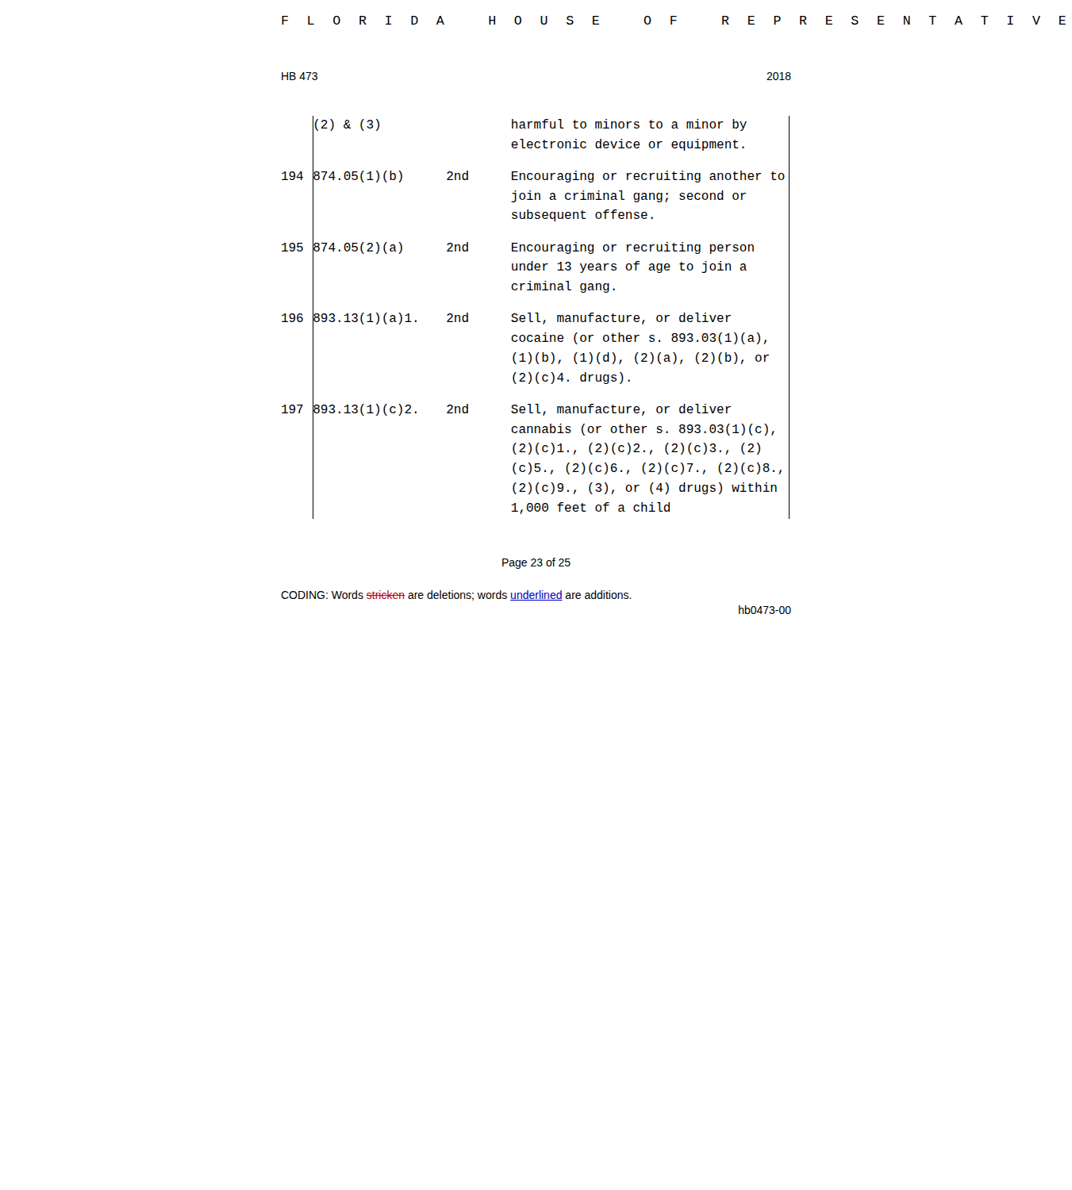F L O R I D A H O U S E O F R E P R E S E N T A T I V E S
HB 473 2018
| | (2) & (3) | | harmful to minors to a minor by electronic device or equipment. |
| 194 | 874.05(1)(b) | 2nd | Encouraging or recruiting another to join a criminal gang; second or subsequent offense. |
| 195 | 874.05(2)(a) | 2nd | Encouraging or recruiting person under 13 years of age to join a criminal gang. |
| 196 | 893.13(1)(a)1. | 2nd | Sell, manufacture, or deliver cocaine (or other s. 893.03(1)(a), (1)(b), (1)(d), (2)(a), (2)(b), or (2)(c)4. drugs). |
| 197 | 893.13(1)(c)2. | 2nd | Sell, manufacture, or deliver cannabis (or other s. 893.03(1)(c), (2)(c)1., (2)(c)2., (2)(c)3., (2)(c)5., (2)(c)6., (2)(c)7., (2)(c)8., (2)(c)9., (3), or (4) drugs) within 1,000 feet of a child |
Page 23 of 25
CODING: Words stricken are deletions; words underlined are additions.
hb0473-00